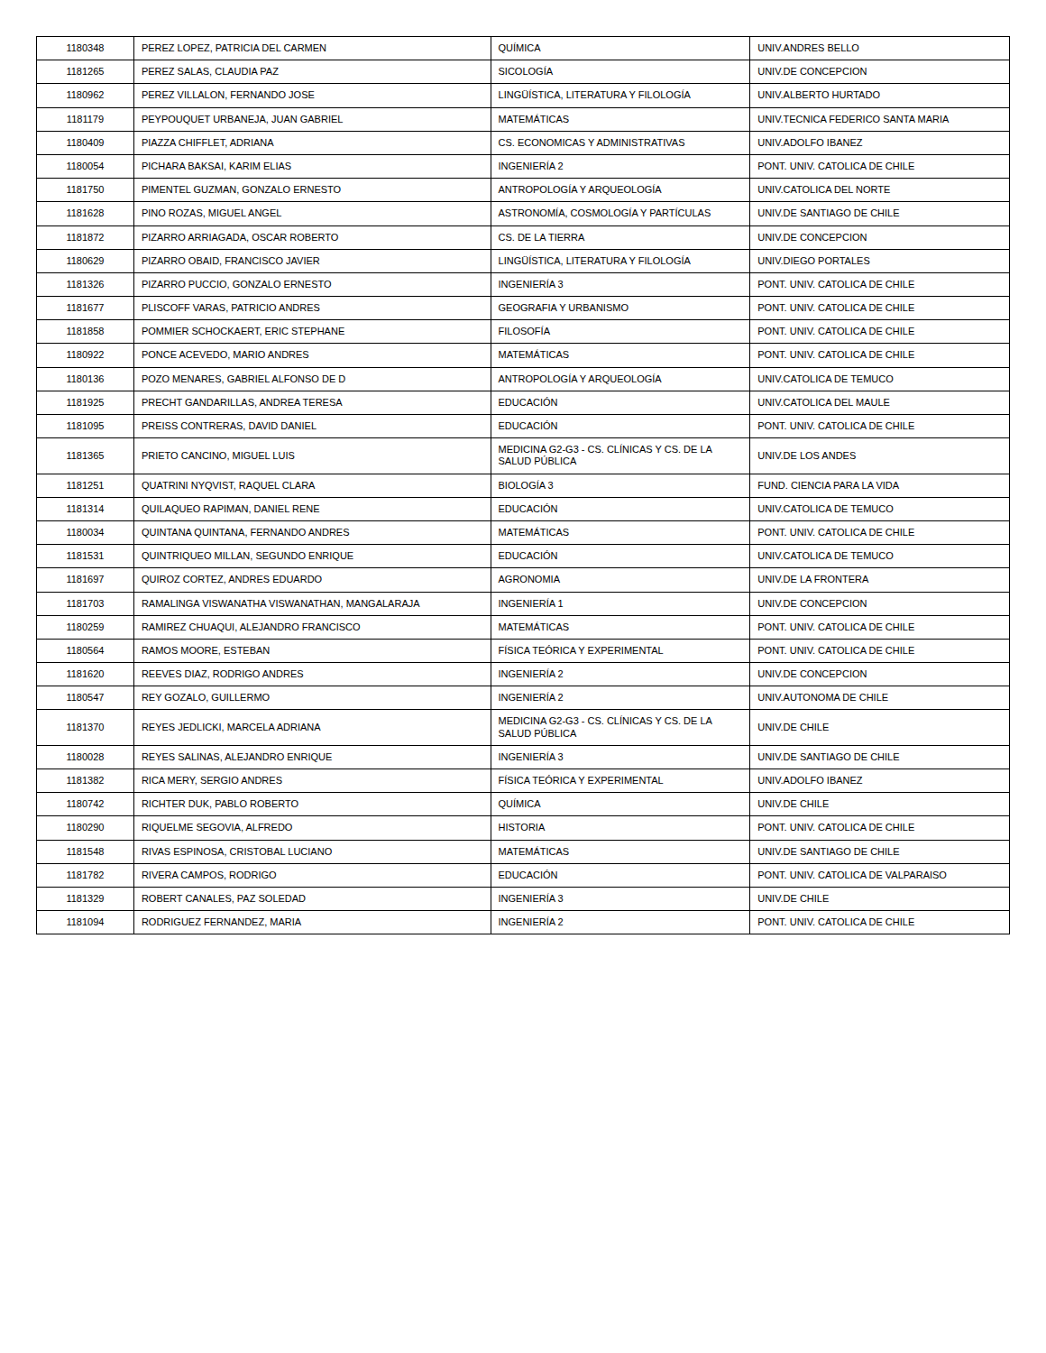| 1180348 | PEREZ LOPEZ, PATRICIA DEL CARMEN | QUÍMICA | UNIV.ANDRES BELLO |
| 1181265 | PEREZ SALAS, CLAUDIA PAZ | SICOLOGÍA | UNIV.DE CONCEPCION |
| 1180962 | PEREZ VILLALON, FERNANDO JOSE | LINGÜÍSTICA, LITERATURA Y FILOLOGÍA | UNIV.ALBERTO HURTADO |
| 1181179 | PEYPOUQUET URBANEJA, JUAN GABRIEL | MATEMÁTICAS | UNIV.TECNICA FEDERICO SANTA MARIA |
| 1180409 | PIAZZA CHIFFLET, ADRIANA | CS. ECONOMICAS Y ADMINISTRATIVAS | UNIV.ADOLFO IBANEZ |
| 1180054 | PICHARA BAKSAI, KARIM ELIAS | INGENIERÍA 2 | PONT. UNIV. CATOLICA DE CHILE |
| 1181750 | PIMENTEL GUZMAN, GONZALO ERNESTO | ANTROPOLOGÍA Y ARQUEOLOGÍA | UNIV.CATOLICA DEL NORTE |
| 1181628 | PINO ROZAS, MIGUEL ANGEL | ASTRONOMÍA, COSMOLOGÍA Y PARTÍCULAS | UNIV.DE SANTIAGO DE CHILE |
| 1181872 | PIZARRO ARRIAGADA, OSCAR ROBERTO | CS. DE LA TIERRA | UNIV.DE CONCEPCION |
| 1180629 | PIZARRO OBAID, FRANCISCO JAVIER | LINGÜÍSTICA, LITERATURA Y FILOLOGÍA | UNIV.DIEGO PORTALES |
| 1181326 | PIZARRO PUCCIO, GONZALO ERNESTO | INGENIERÍA 3 | PONT. UNIV. CATOLICA DE CHILE |
| 1181677 | PLISCOFF VARAS, PATRICIO ANDRES | GEOGRAFIA Y URBANISMO | PONT. UNIV. CATOLICA DE CHILE |
| 1181858 | POMMIER SCHOCKAERT, ERIC STEPHANE | FILOSOFÍA | PONT. UNIV. CATOLICA DE CHILE |
| 1180922 | PONCE ACEVEDO, MARIO ANDRES | MATEMÁTICAS | PONT. UNIV. CATOLICA DE CHILE |
| 1180136 | POZO MENARES, GABRIEL ALFONSO DE D | ANTROPOLOGÍA Y ARQUEOLOGÍA | UNIV.CATOLICA DE TEMUCO |
| 1181925 | PRECHT GANDARILLAS, ANDREA TERESA | EDUCACIÓN | UNIV.CATOLICA DEL MAULE |
| 1181095 | PREISS CONTRERAS, DAVID DANIEL | EDUCACIÓN | PONT. UNIV. CATOLICA DE CHILE |
| 1181365 | PRIETO CANCINO, MIGUEL LUIS | MEDICINA G2-G3 - CS. CLÍNICAS Y CS. DE LA SALUD PÚBLICA | UNIV.DE LOS ANDES |
| 1181251 | QUATRINI NYQVIST, RAQUEL CLARA | BIOLOGÍA 3 | FUND. CIENCIA PARA LA VIDA |
| 1181314 | QUILAQUEO RAPIMAN, DANIEL RENE | EDUCACIÓN | UNIV.CATOLICA DE TEMUCO |
| 1180034 | QUINTANA QUINTANA, FERNANDO ANDRES | MATEMÁTICAS | PONT. UNIV. CATOLICA DE CHILE |
| 1181531 | QUINTRIQUEO MILLAN, SEGUNDO ENRIQUE | EDUCACIÓN | UNIV.CATOLICA DE TEMUCO |
| 1181697 | QUIROZ CORTEZ, ANDRES EDUARDO | AGRONOMIA | UNIV.DE LA FRONTERA |
| 1181703 | RAMALINGA VISWANATHA VISWANATHAN, MANGALARAJA | INGENIERÍA 1 | UNIV.DE CONCEPCION |
| 1180259 | RAMIREZ CHUAQUI, ALEJANDRO FRANCISCO | MATEMÁTICAS | PONT. UNIV. CATOLICA DE CHILE |
| 1180564 | RAMOS MOORE, ESTEBAN | FÍSICA TEÓRICA Y EXPERIMENTAL | PONT. UNIV. CATOLICA DE CHILE |
| 1181620 | REEVES DIAZ, RODRIGO ANDRES | INGENIERÍA 2 | UNIV.DE CONCEPCION |
| 1180547 | REY GOZALO, GUILLERMO | INGENIERÍA 2 | UNIV.AUTONOMA DE CHILE |
| 1181370 | REYES JEDLICKI, MARCELA ADRIANA | MEDICINA G2-G3 - CS. CLÍNICAS Y CS. DE LA SALUD PÚBLICA | UNIV.DE CHILE |
| 1180028 | REYES SALINAS, ALEJANDRO ENRIQUE | INGENIERÍA 3 | UNIV.DE SANTIAGO DE CHILE |
| 1181382 | RICA MERY, SERGIO ANDRES | FÍSICA TEÓRICA Y EXPERIMENTAL | UNIV.ADOLFO IBANEZ |
| 1180742 | RICHTER DUK, PABLO ROBERTO | QUÍMICA | UNIV.DE CHILE |
| 1180290 | RIQUELME SEGOVIA, ALFREDO | HISTORIA | PONT. UNIV. CATOLICA DE CHILE |
| 1181548 | RIVAS ESPINOSA, CRISTOBAL LUCIANO | MATEMÁTICAS | UNIV.DE SANTIAGO DE CHILE |
| 1181782 | RIVERA CAMPOS, RODRIGO | EDUCACIÓN | PONT. UNIV. CATOLICA DE VALPARAISO |
| 1181329 | ROBERT CANALES, PAZ SOLEDAD | INGENIERÍA 3 | UNIV.DE CHILE |
| 1181094 | RODRIGUEZ FERNANDEZ, MARIA | INGENIERÍA 2 | PONT. UNIV. CATOLICA DE CHILE |